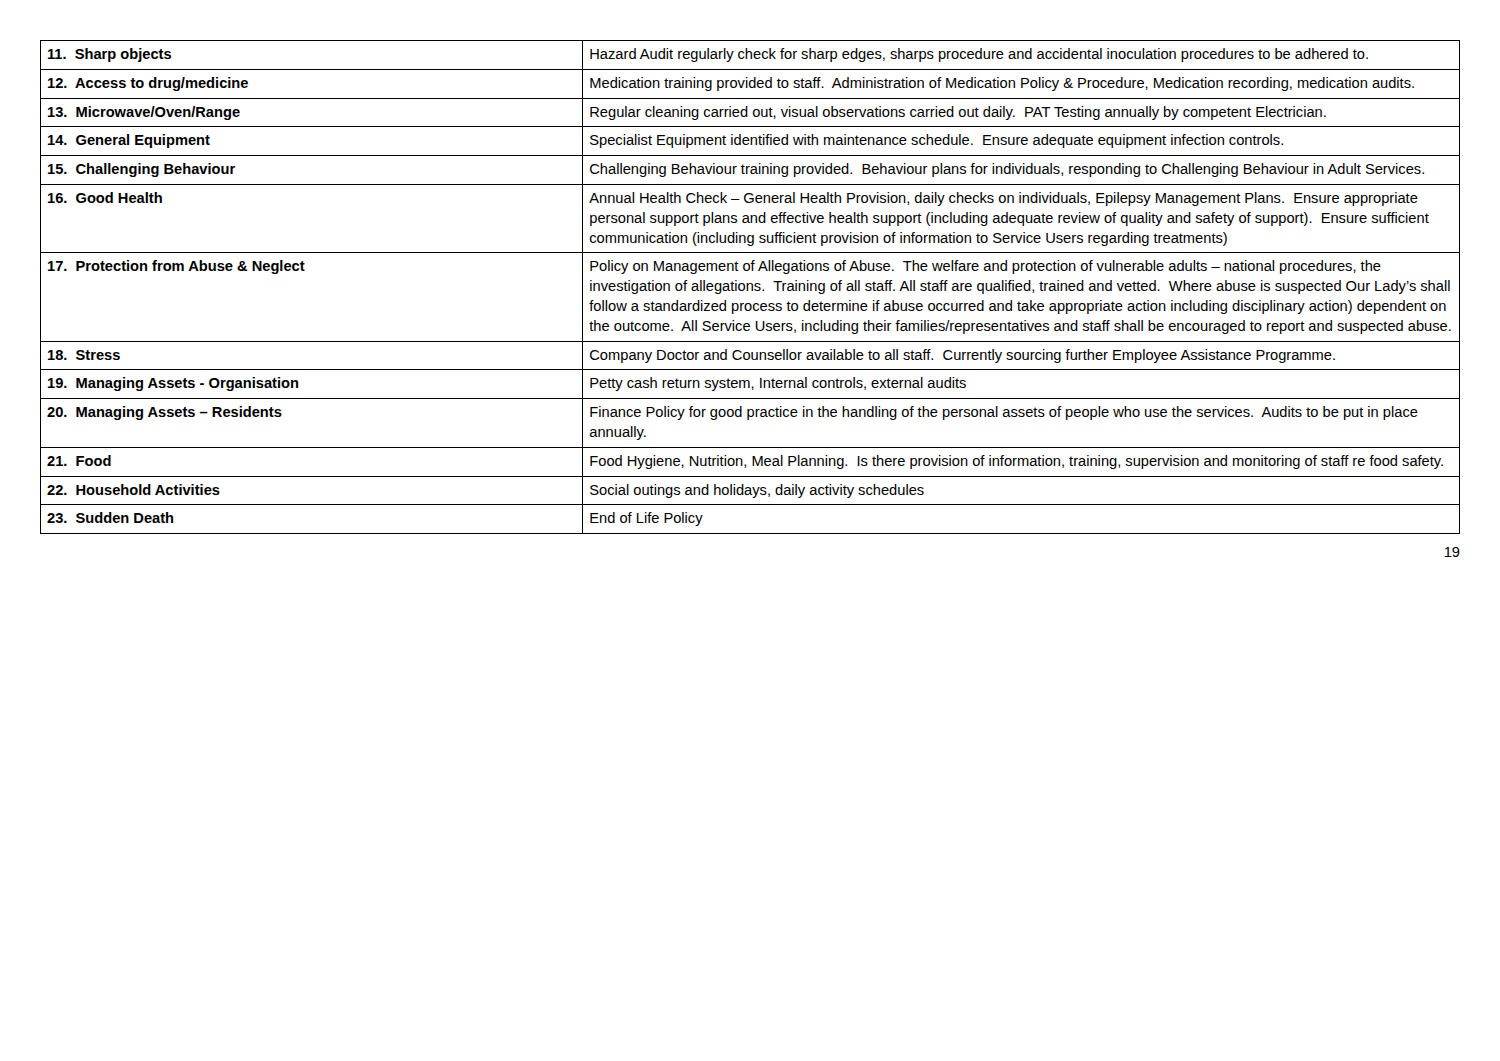| 11. Sharp objects | Hazard Audit regularly check for sharp edges, sharps procedure and accidental inoculation procedures to be adhered to. |
| 12. Access to drug/medicine | Medication training provided to staff. Administration of Medication Policy & Procedure, Medication recording, medication audits. |
| 13. Microwave/Oven/Range | Regular cleaning carried out, visual observations carried out daily. PAT Testing annually by competent Electrician. |
| 14. General Equipment | Specialist Equipment identified with maintenance schedule. Ensure adequate equipment infection controls. |
| 15. Challenging Behaviour | Challenging Behaviour training provided. Behaviour plans for individuals, responding to Challenging Behaviour in Adult Services. |
| 16. Good Health | Annual Health Check – General Health Provision, daily checks on individuals, Epilepsy Management Plans. Ensure appropriate personal support plans and effective health support (including adequate review of quality and safety of support). Ensure sufficient communication (including sufficient provision of information to Service Users regarding treatments) |
| 17. Protection from Abuse & Neglect | Policy on Management of Allegations of Abuse. The welfare and protection of vulnerable adults – national procedures, the investigation of allegations. Training of all staff. All staff are qualified, trained and vetted. Where abuse is suspected Our Lady’s shall follow a standardized process to determine if abuse occurred and take appropriate action including disciplinary action) dependent on the outcome. All Service Users, including their families/representatives and staff shall be encouraged to report and suspected abuse. |
| 18. Stress | Company Doctor and Counsellor available to all staff. Currently sourcing further Employee Assistance Programme. |
| 19. Managing Assets - Organisation | Petty cash return system, Internal controls, external audits |
| 20. Managing Assets – Residents | Finance Policy for good practice in the handling of the personal assets of people who use the services. Audits to be put in place annually. |
| 21. Food | Food Hygiene, Nutrition, Meal Planning. Is there provision of information, training, supervision and monitoring of staff re food safety. |
| 22. Household Activities | Social outings and holidays, daily activity schedules |
| 23. Sudden Death | End of Life Policy |
19